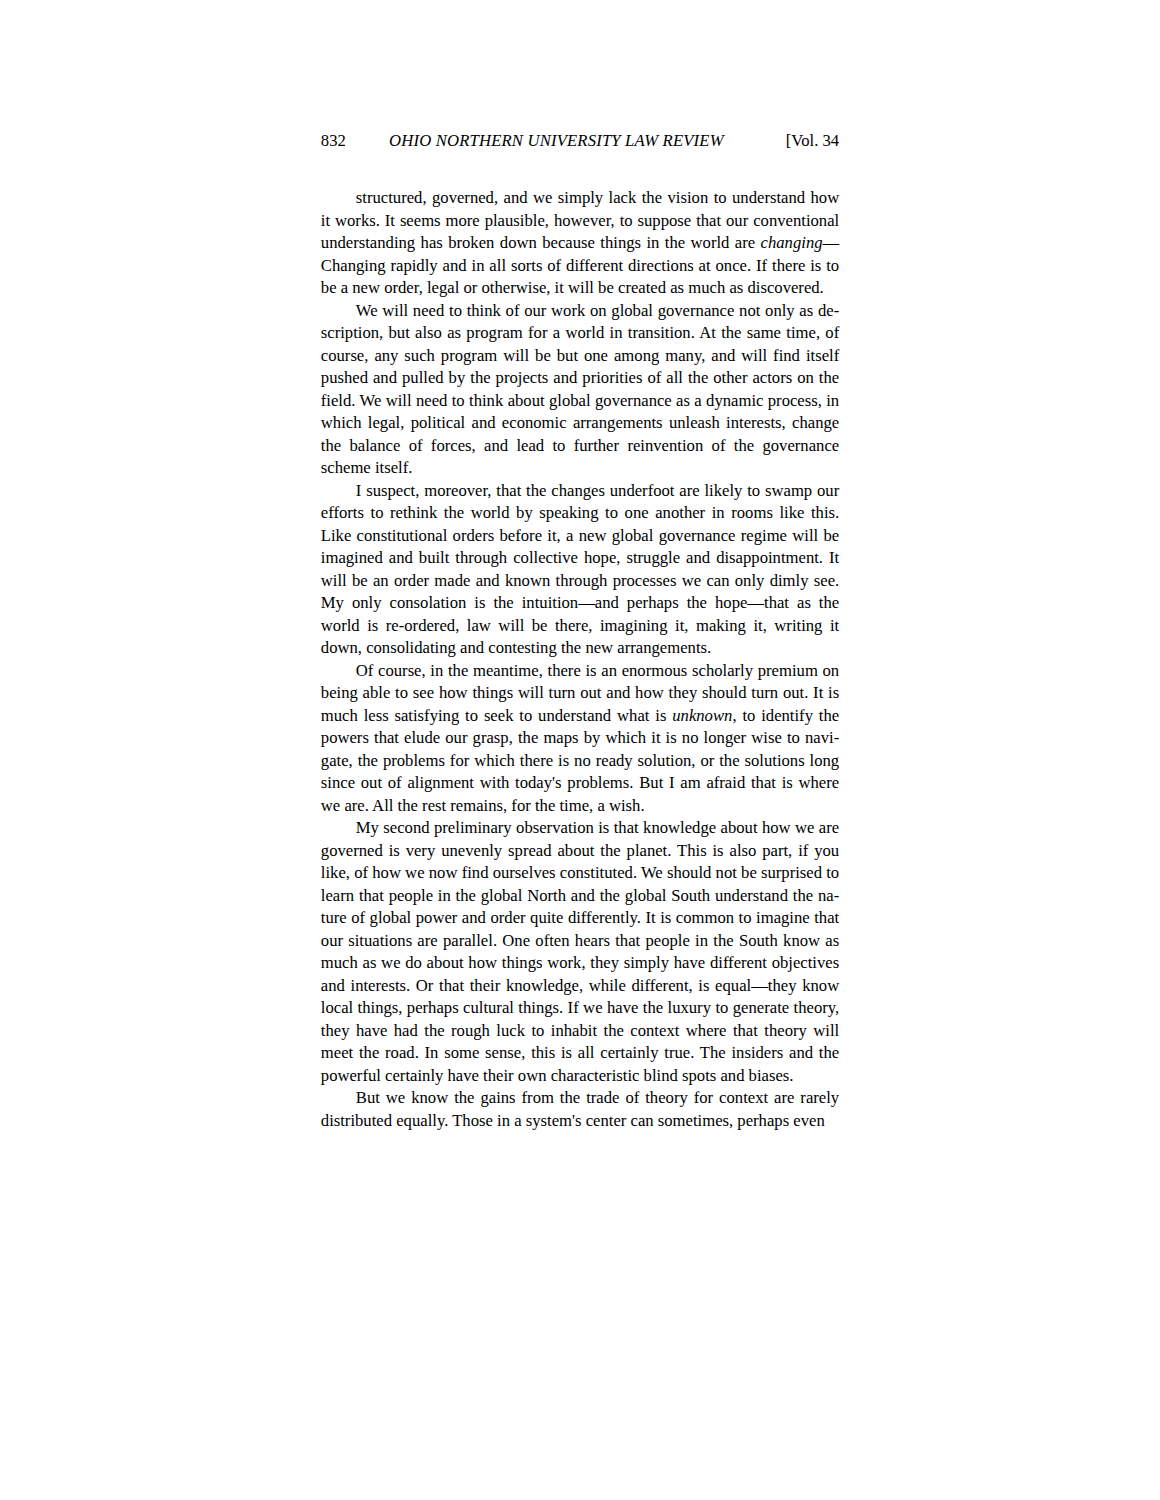832 OHIO NORTHERN UNIVERSITY LAW REVIEW [Vol. 34
structured, governed, and we simply lack the vision to understand how it works. It seems more plausible, however, to suppose that our conventional understanding has broken down because things in the world are changing—Changing rapidly and in all sorts of different directions at once. If there is to be a new order, legal or otherwise, it will be created as much as discovered.
We will need to think of our work on global governance not only as description, but also as program for a world in transition. At the same time, of course, any such program will be but one among many, and will find itself pushed and pulled by the projects and priorities of all the other actors on the field. We will need to think about global governance as a dynamic process, in which legal, political and economic arrangements unleash interests, change the balance of forces, and lead to further reinvention of the governance scheme itself.
I suspect, moreover, that the changes underfoot are likely to swamp our efforts to rethink the world by speaking to one another in rooms like this. Like constitutional orders before it, a new global governance regime will be imagined and built through collective hope, struggle and disappointment. It will be an order made and known through processes we can only dimly see. My only consolation is the intuition—and perhaps the hope—that as the world is re-ordered, law will be there, imagining it, making it, writing it down, consolidating and contesting the new arrangements.
Of course, in the meantime, there is an enormous scholarly premium on being able to see how things will turn out and how they should turn out. It is much less satisfying to seek to understand what is unknown, to identify the powers that elude our grasp, the maps by which it is no longer wise to navigate, the problems for which there is no ready solution, or the solutions long since out of alignment with today's problems. But I am afraid that is where we are. All the rest remains, for the time, a wish.
My second preliminary observation is that knowledge about how we are governed is very unevenly spread about the planet. This is also part, if you like, of how we now find ourselves constituted. We should not be surprised to learn that people in the global North and the global South understand the nature of global power and order quite differently. It is common to imagine that our situations are parallel. One often hears that people in the South know as much as we do about how things work, they simply have different objectives and interests. Or that their knowledge, while different, is equal—they know local things, perhaps cultural things. If we have the luxury to generate theory, they have had the rough luck to inhabit the context where that theory will meet the road. In some sense, this is all certainly true. The insiders and the powerful certainly have their own characteristic blind spots and biases.
But we know the gains from the trade of theory for context are rarely distributed equally. Those in a system's center can sometimes, perhaps even